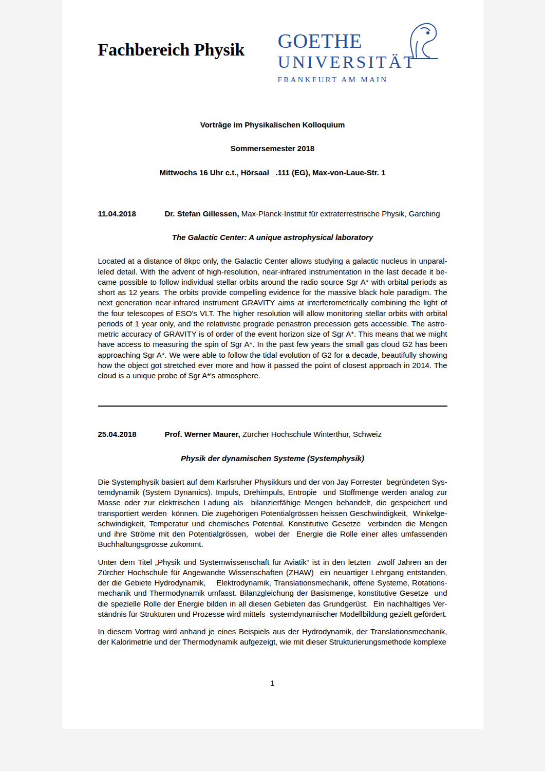Fachbereich Physik
GOETHE UNIVERSITÄT FRANKFURT AM MAIN
Vorträge im Physikalischen Kolloquium
Sommersemester 2018
Mittwochs 16 Uhr c.t., Hörsaal _.111 (EG), Max-von-Laue-Str. 1
11.04.2018 Dr. Stefan Gillessen, Max-Planck-Institut für extraterrestrische Physik, Garching
The Galactic Center: A unique astrophysical laboratory
Located at a distance of 8kpc only, the Galactic Center allows studying a galactic nucleus in unparalleled detail. With the advent of high-resolution, near-infrared instrumentation in the last decade it became possible to follow individual stellar orbits around the radio source Sgr A* with orbital periods as short as 12 years. The orbits provide compelling evidence for the massive black hole paradigm. The next generation near-infrared instrument GRAVITY aims at interferometrically combining the light of the four telescopes of ESO's VLT. The higher resolution will allow monitoring stellar orbits with orbital periods of 1 year only, and the relativistic prograde periastron precession gets accessible. The astrometric accuracy of GRAVITY is of order of the event horizon size of Sgr A*. This means that we might have access to measuring the spin of Sgr A*. In the past few years the small gas cloud G2 has been approaching Sgr A*. We were able to follow the tidal evolution of G2 for a decade, beautifully showing how the object got stretched ever more and how it passed the point of closest approach in 2014. The cloud is a unique probe of Sgr A*'s atmosphere.
25.04.2018 Prof. Werner Maurer, Zürcher Hochschule Winterthur, Schweiz
Physik der dynamischen Systeme (Systemphysik)
Die Systemphysik basiert auf dem Karlsruher Physikkurs und der von Jay Forrester begründeten Systemdynamik (System Dynamics). Impuls, Drehimpuls, Entropie und Stoffmenge werden analog zur Masse oder zur elektrischen Ladung als bilanzierfähige Mengen behandelt, die gespeichert und transportiert werden können. Die zugehörigen Potentialgrössen heissen Geschwindigkeit, Winkelgeschwindigkeit, Temperatur und chemisches Potential. Konstitutive Gesetze verbinden die Mengen und ihre Ströme mit den Potentialgrössen, wobei der Energie die Rolle einer alles umfassenden Buchhaltungsgrösse zukommt.
Unter dem Titel „Physik und Systemwissenschaft für Aviatik“ ist in den letzten zwölf Jahren an der Zürcher Hochschule für Angewandte Wissenschaften (ZHAW) ein neuartiger Lehrgang entstanden, der die Gebiete Hydrodynamik, Elektrodynamik, Translationsmechanik, offene Systeme, Rotationsmechanik und Thermodynamik umfasst. Bilanzgleichung der Basismenge, konstitutive Gesetze und die spezielle Rolle der Energie bilden in all diesen Gebieten das Grundgerüst. Ein nachhaltiges Verständnis für Strukturen und Prozesse wird mittels systemdynamischer Modellbildung gezielt gefördert.
In diesem Vortrag wird anhand je eines Beispiels aus der Hydrodynamik, der Translationsmechanik, der Kalorimetrie und der Thermodynamik aufgezeigt, wie mit dieser Strukturierungsmethode komplexe
1